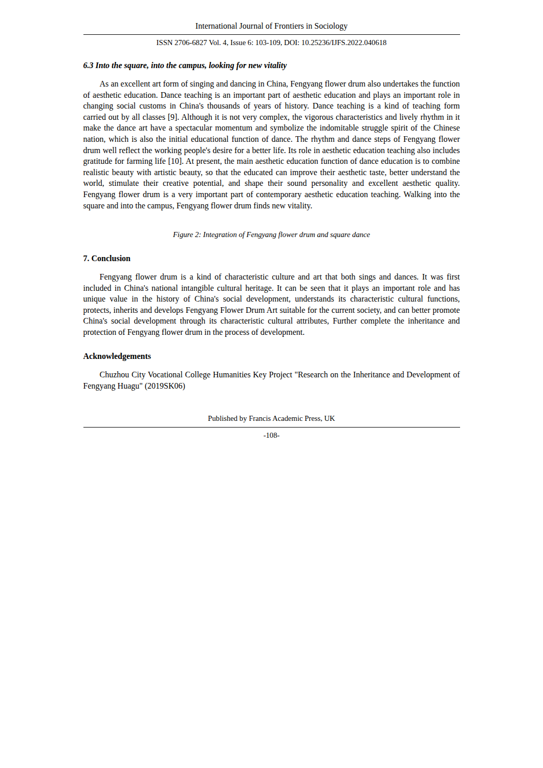International Journal of Frontiers in Sociology
ISSN 2706-6827 Vol. 4, Issue 6: 103-109, DOI: 10.25236/IJFS.2022.040618
6.3 Into the square, into the campus, looking for new vitality
As an excellent art form of singing and dancing in China, Fengyang flower drum also undertakes the function of aesthetic education. Dance teaching is an important part of aesthetic education and plays an important role in changing social customs in China's thousands of years of history. Dance teaching is a kind of teaching form carried out by all classes [9]. Although it is not very complex, the vigorous characteristics and lively rhythm in it make the dance art have a spectacular momentum and symbolize the indomitable struggle spirit of the Chinese nation, which is also the initial educational function of dance. The rhythm and dance steps of Fengyang flower drum well reflect the working people's desire for a better life. Its role in aesthetic education teaching also includes gratitude for farming life [10]. At present, the main aesthetic education function of dance education is to combine realistic beauty with artistic beauty, so that the educated can improve their aesthetic taste, better understand the world, stimulate their creative potential, and shape their sound personality and excellent aesthetic quality. Fengyang flower drum is a very important part of contemporary aesthetic education teaching. Walking into the square and into the campus, Fengyang flower drum finds new vitality.
Figure 2: Integration of Fengyang flower drum and square dance
7. Conclusion
Fengyang flower drum is a kind of characteristic culture and art that both sings and dances. It was first included in China's national intangible cultural heritage. It can be seen that it plays an important role and has unique value in the history of China's social development, understands its characteristic cultural functions, protects, inherits and develops Fengyang Flower Drum Art suitable for the current society, and can better promote China's social development through its characteristic cultural attributes, Further complete the inheritance and protection of Fengyang flower drum in the process of development.
Acknowledgements
Chuzhou City Vocational College Humanities Key Project "Research on the Inheritance and Development of Fengyang Huagu" (2019SK06)
Published by Francis Academic Press, UK
-108-